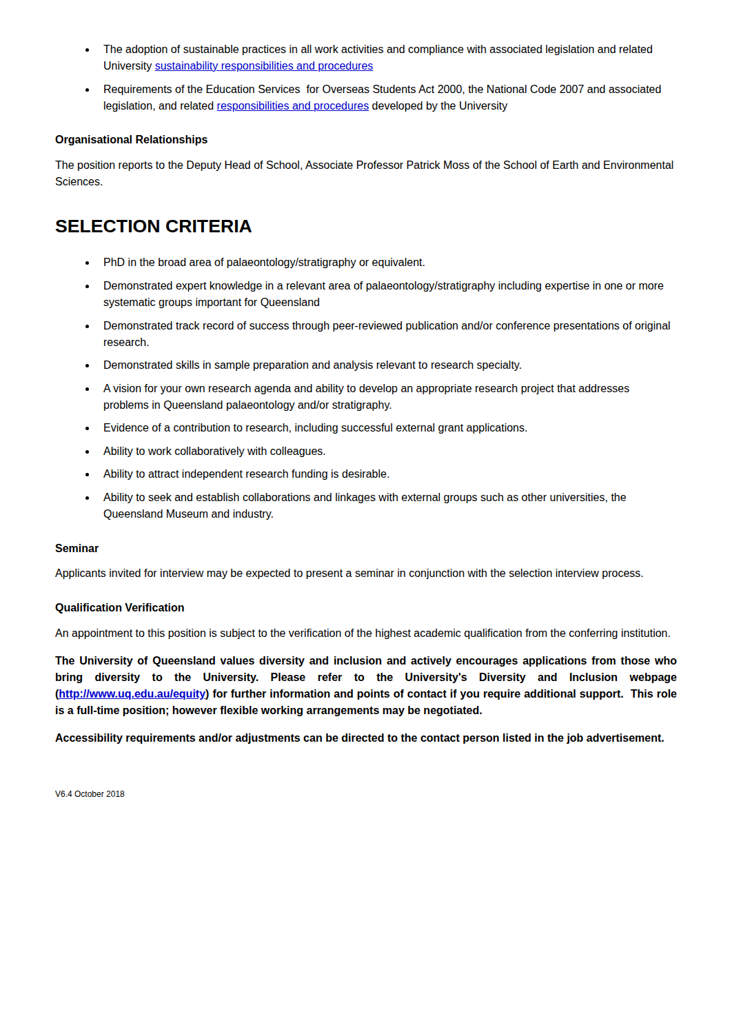The adoption of sustainable practices in all work activities and compliance with associated legislation and related University sustainability responsibilities and procedures
Requirements of the Education Services for Overseas Students Act 2000, the National Code 2007 and associated legislation, and related responsibilities and procedures developed by the University
Organisational Relationships
The position reports to the Deputy Head of School, Associate Professor Patrick Moss of the School of Earth and Environmental Sciences.
SELECTION CRITERIA
PhD in the broad area of palaeontology/stratigraphy or equivalent.
Demonstrated expert knowledge in a relevant area of palaeontology/stratigraphy including expertise in one or more systematic groups important for Queensland
Demonstrated track record of success through peer-reviewed publication and/or conference presentations of original research.
Demonstrated skills in sample preparation and analysis relevant to research specialty.
A vision for your own research agenda and ability to develop an appropriate research project that addresses problems in Queensland palaeontology and/or stratigraphy.
Evidence of a contribution to research, including successful external grant applications.
Ability to work collaboratively with colleagues.
Ability to attract independent research funding is desirable.
Ability to seek and establish collaborations and linkages with external groups such as other universities, the Queensland Museum and industry.
Seminar
Applicants invited for interview may be expected to present a seminar in conjunction with the selection interview process.
Qualification Verification
An appointment to this position is subject to the verification of the highest academic qualification from the conferring institution.
The University of Queensland values diversity and inclusion and actively encourages applications from those who bring diversity to the University. Please refer to the University's Diversity and Inclusion webpage (http://www.uq.edu.au/equity) for further information and points of contact if you require additional support. This role is a full-time position; however flexible working arrangements may be negotiated.
Accessibility requirements and/or adjustments can be directed to the contact person listed in the job advertisement.
V6.4 October 2018